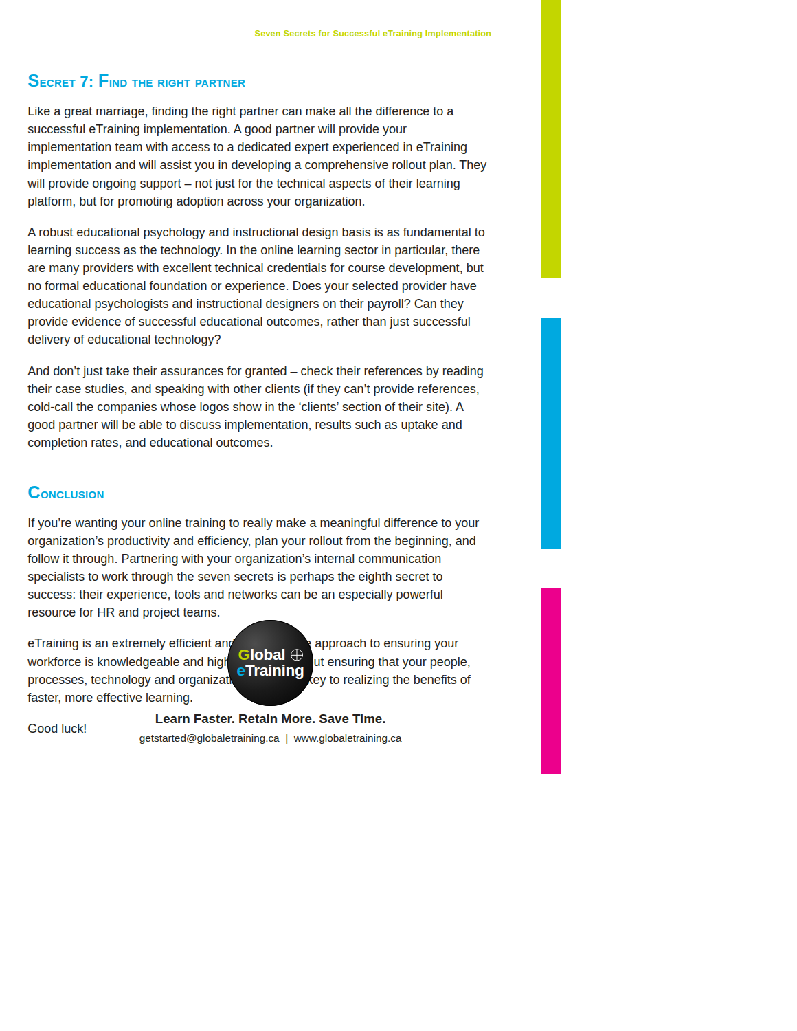Seven Secrets for Successful eTraining Implementation
Secret 7: Find the right partner
Like a great marriage, finding the right partner can make all the difference to a successful eTraining implementation. A good partner will provide your implementation team with access to a dedicated expert experienced in eTraining implementation and will assist you in developing a comprehensive rollout plan. They will provide ongoing support – not just for the technical aspects of their learning platform, but for promoting adoption across your organization.
A robust educational psychology and instructional design basis is as fundamental to learning success as the technology. In the online learning sector in particular, there are many providers with excellent technical credentials for course development, but no formal educational foundation or experience. Does your selected provider have educational psychologists and instructional designers on their payroll? Can they provide evidence of successful educational outcomes, rather than just successful delivery of educational technology?
And don’t just take their assurances for granted – check their references by reading their case studies, and speaking with other clients (if they can’t provide references, cold-call the companies whose logos show in the ‘clients’ section of their site). A good partner will be able to discuss implementation, results such as uptake and completion rates, and educational outcomes.
Conclusion
If you’re wanting your online training to really make a meaningful difference to your organization’s productivity and efficiency, plan your rollout from the beginning, and follow it through. Partnering with your organization’s internal communication specialists to work through the seven secrets is perhaps the eighth secret to success: their experience, tools and networks can be an especially powerful resource for HR and project teams.
eTraining is an extremely efficient and cost-effective approach to ensuring your workforce is knowledgeable and highly productive, but ensuring that your people, processes, technology and organization all align is key to realizing the benefits of faster, more effective learning.
Good luck!
Global
e Training
Learn Faster. Retain More. Save Time.
getstarted@globaletraining.ca | www.globaletraining.ca